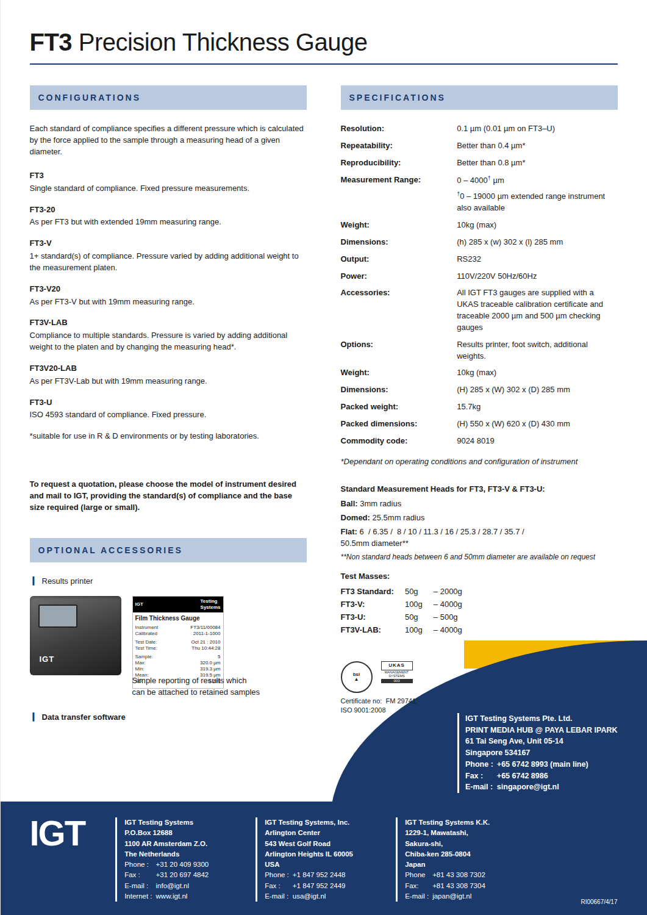FT3 Precision Thickness Gauge
CONFIGURATIONS
Each standard of compliance specifies a different pressure which is calculated by the force applied to the sample through a measuring head of a given diameter.
FT3
Single standard of compliance. Fixed pressure measurements.
FT3-20
As per FT3 but with extended 19mm measuring range.
FT3-V
1+ standard(s) of compliance. Pressure varied by adding additional weight to the measurement platen.
FT3-V20
As per FT3-V but with 19mm measuring range.
FT3V-LAB
Compliance to multiple standards. Pressure is varied by adding additional weight to the platen and by changing the measuring head*.
FT3V20-LAB
As per FT3V-Lab but with 19mm measuring range.
FT3-U
ISO 4593 standard of compliance. Fixed pressure.
*suitable for use in R & D environments or by testing laboratories.
To request a quotation, please choose the model of instrument desired and mail to IGT, providing the standard(s) of compliance and the base size required (large or small).
OPTIONAL ACCESSORIES
❙ Results printer
IGT Testing
Systems
Film Thickness Gauge
Instrument FT3/11/00084
Calibrated 2011-1-1000
Test Date: Oct 21 : 2010
Test Time: Thu 10:44:28
Sample: 5
Max: 320.0 µm
Min: 319.3 µm
Mean: 319.5 µm
SD: 0.299
Simple reporting of results which
can be attached to retained samples
❙ Data transfer software
SPECIFICATIONS
| Resolution: | 0.1 µm (0.01 µm on FT3–U) |
| Repeatability: | Better than 0.4 µm* |
| Reproducibility: | Better than 0.8 µm* |
| Measurement Range: | 0 – 4000 † µm † 0 – 19000 µm extended range instrument also available |
| Weight: | 10kg (max) |
| Dimensions: | (h) 285 x (w) 302 x (l) 285 mm |
| Output: | RS232 |
| Power: | 110V/220V 50Hz/60Hz |
| Accessories: | All IGT FT3 gauges are supplied with a UKAS traceable calibration certificate and traceable 2000 µm and 500 µm checking gauges |
| Options: | Results printer, foot switch, additional weights. |
| Weight: | 10kg (max) |
| Dimensions: | (H) 285 x (W) 302 x (D) 285 mm |
| Packed weight: | 15.7kg |
| Packed dimensions: | (H) 550 x (W) 620 x (D) 430 mm |
| Commodity code: | 9024 8019 |
*Dependant on operating conditions and configuration of instrument
Standard Measurement Heads for FT3, FT3-V & FT3-U:
Ball: 3mm radius
Domed: 25.5mm radius
Flat: 6 / 6.35 / 8 / 10 / 11.3 / 16 / 25.3 / 28.7 / 35.7 /
50.5mm diameter**
**Non standard heads between 6 and 50mm diameter are available on request
Test Masses:
| FT3 Standard: | 50g | – 2000g |
| FT3-V: | 100g | – 4000g |
| FT3-U: | 50g | – 500g |
| FT3V-LAB: | 100g | – 4000g |
bsi
▲
UKAS
MANAGEMENT
SYSTEMS
003
Certificate no: FM 29741
ISO 9001:2008
IGT Testing Systems Pte. Ltd.
PRINT MEDIA HUB @ PAYA LEBAR IPARK
61 Tai Seng Ave, Unit 05-14
Singapore 534167
| Phone : | +65 6742 8993 (main line) |
| Fax : | +65 6742 8986 |
| E-mail : | singapore@igt.nl |
IGT
IGT Testing Systems P.O.Box 12688 1100 AR Amsterdam Z.O. The Netherlands
| Phone : | +31 20 409 9300 |
| Fax : | +31 20 697 4842 |
| E-mail : | info@igt.nl |
| Internet : | www.igt.nl |
IGT Testing Systems, Inc. Arlington Center 543 West Golf Road Arlington Heights IL 60005 USA
| Phone : | +1 847 952 2448 |
| Fax : | +1 847 952 2449 |
| E-mail : | usa@igt.nl |
IGT Testing Systems K.K. 1229-1, Mawatashi, Sakura-shi, Chiba-ken 285-0804 Japan
| Phone | +81 43 308 7302 |
| Fax: | +81 43 308 7304 |
| E-mail : | japan@igt.nl |
RI00667/4/17